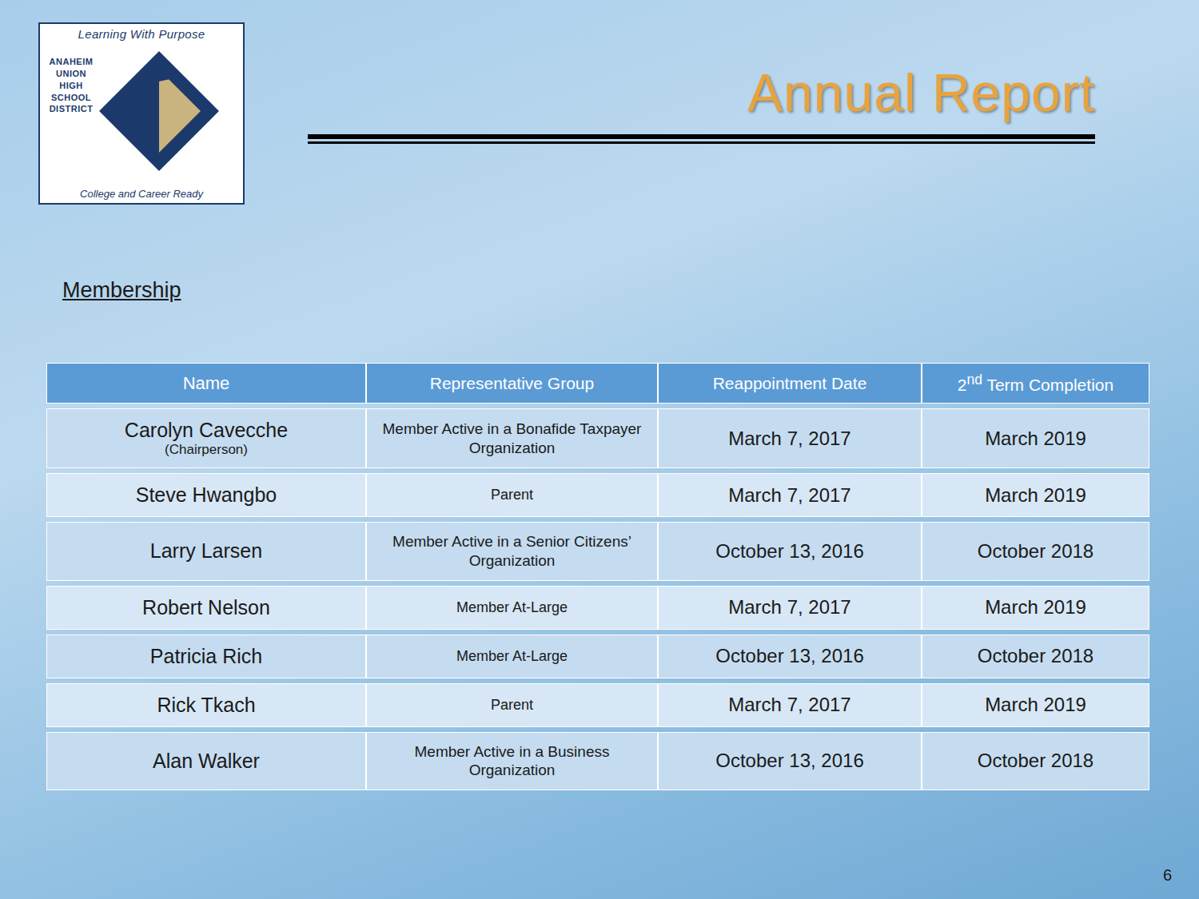Learning With Purpose
ANAHEIM
UNION
HIGH
SCHOOL
DISTRICT
College and Career Ready
Annual Report
Membership
| Name | Representative Group | Reappointment Date | 2 nd Term Completion |
| --- | --- | --- | --- |
| Carolyn Cavecche (Chairperson) | Member Active in a Bonafide Taxpayer Organization | March 7, 2017 | March 2019 |
| Steve Hwangbo | Parent | March 7, 2017 | March 2019 |
| Larry Larsen | Member Active in a Senior Citizens’ Organization | October 13, 2016 | October 2018 |
| Robert Nelson | Member At-Large | March 7, 2017 | March 2019 |
| Patricia Rich | Member At-Large | October 13, 2016 | October 2018 |
| Rick Tkach | Parent | March 7, 2017 | March 2019 |
| Alan Walker | Member Active in a Business Organization | October 13, 2016 | October 2018 |
6